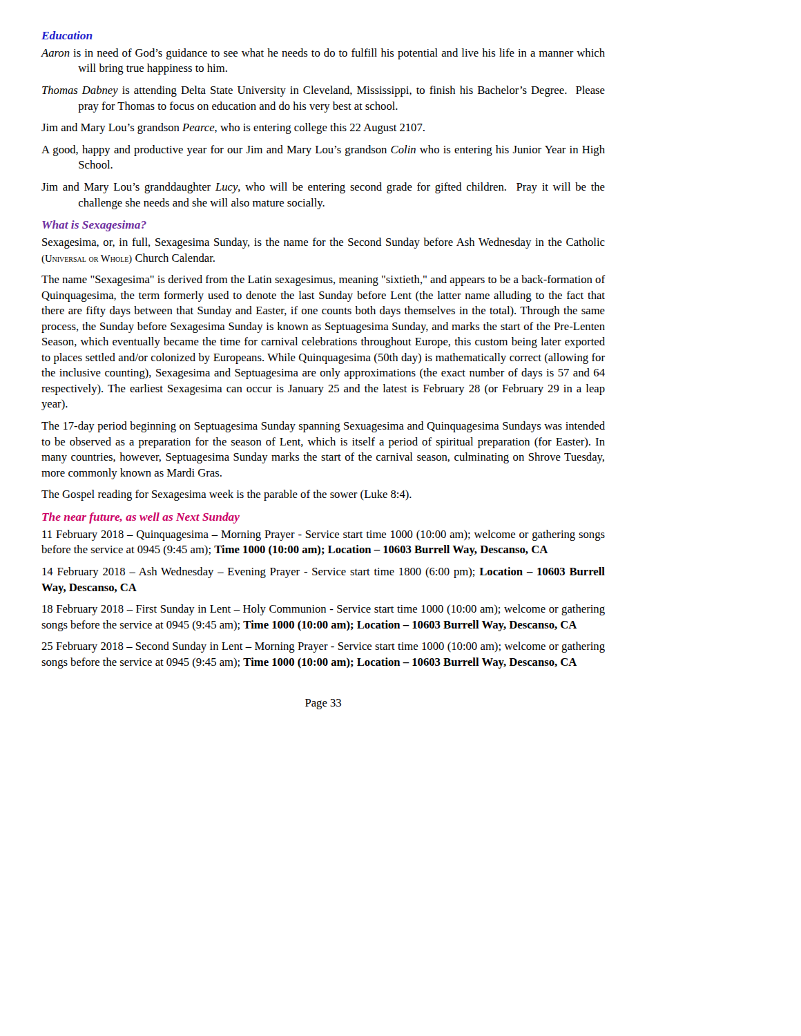Education
Aaron is in need of God’s guidance to see what he needs to do to fulfill his potential and live his life in a manner which will bring true happiness to him.
Thomas Dabney is attending Delta State University in Cleveland, Mississippi, to finish his Bachelor’s Degree. Please pray for Thomas to focus on education and do his very best at school.
Jim and Mary Lou’s grandson Pearce, who is entering college this 22 August 2107.
A good, happy and productive year for our Jim and Mary Lou’s grandson Colin who is entering his Junior Year in High School.
Jim and Mary Lou’s granddaughter Lucy, who will be entering second grade for gifted children. Pray it will be the challenge she needs and she will also mature socially.
What is Sexagesima?
Sexagesima, or, in full, Sexagesima Sunday, is the name for the Second Sunday before Ash Wednesday in the Catholic (Universal or Whole) Church Calendar.
The name "Sexagesima" is derived from the Latin sexagesimus, meaning "sixtieth," and appears to be a back-formation of Quinquagesima, the term formerly used to denote the last Sunday before Lent (the latter name alluding to the fact that there are fifty days between that Sunday and Easter, if one counts both days themselves in the total). Through the same process, the Sunday before Sexagesima Sunday is known as Septuagesima Sunday, and marks the start of the Pre-Lenten Season, which eventually became the time for carnival celebrations throughout Europe, this custom being later exported to places settled and/or colonized by Europeans. While Quinquagesima (50th day) is mathematically correct (allowing for the inclusive counting), Sexagesima and Septuagesima are only approximations (the exact number of days is 57 and 64 respectively). The earliest Sexagesima can occur is January 25 and the latest is February 28 (or February 29 in a leap year).
The 17-day period beginning on Septuagesima Sunday spanning Sexuagesima and Quinquagesima Sundays was intended to be observed as a preparation for the season of Lent, which is itself a period of spiritual preparation (for Easter). In many countries, however, Septuagesima Sunday marks the start of the carnival season, culminating on Shrove Tuesday, more commonly known as Mardi Gras.
The Gospel reading for Sexagesima week is the parable of the sower (Luke 8:4).
The near future, as well as Next Sunday
11 February 2018 – Quinquagesima – Morning Prayer - Service start time 1000 (10:00 am); welcome or gathering songs before the service at 0945 (9:45 am); Time 1000 (10:00 am); Location – 10603 Burrell Way, Descanso, CA
14 February 2018 – Ash Wednesday – Evening Prayer - Service start time 1800 (6:00 pm); Location – 10603 Burrell Way, Descanso, CA
18 February 2018 – First Sunday in Lent – Holy Communion - Service start time 1000 (10:00 am); welcome or gathering songs before the service at 0945 (9:45 am); Time 1000 (10:00 am); Location – 10603 Burrell Way, Descanso, CA
25 February 2018 – Second Sunday in Lent – Morning Prayer - Service start time 1000 (10:00 am); welcome or gathering songs before the service at 0945 (9:45 am); Time 1000 (10:00 am); Location – 10603 Burrell Way, Descanso, CA
Page 33